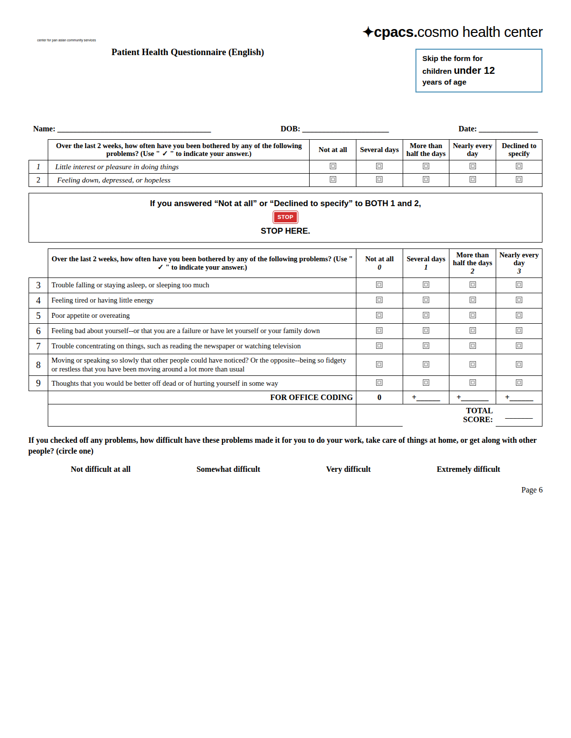✦cpacs. cosmo health center center for pan asian community services
Patient Health Questionnaire (English)
Skip the form for
children under 12
years of age
Name: _______________________________________ DOB: ______________________ Date: _______________
| | Over the last 2 weeks, how often have you been bothered by any of the following problems? (Use " ✓ " to indicate your answer.) | Not at all | Several days | More than half the days | Nearly every day | Declined to specify |
| --- | --- | --- | --- | --- | --- | --- |
| 1 | Little interest or pleasure in doing things | | | | | |
| 2 | Feeling down, depressed, or hopeless | | | | | |
If you answered “Not at all” or “Declined to specify” to BOTH 1 and 2,
STOP
STOP HERE.
| | Over the last 2 weeks, how often have you been bothered by any of the following problems? (Use " ✓ " to indicate your answer.) | Not at all 0 | Several days 1 | More than half the days 2 | Nearly every day 3 |
| --- | --- | --- | --- | --- | --- |
| 3 | Trouble falling or staying asleep, or sleeping too much | | | | |
| 4 | Feeling tired or having little energy | | | | |
| 5 | Poor appetite or overeating | | | | |
| 6 | Feeling bad about yourself--or that you are a failure or have let yourself or your family down | | | | |
| 7 | Trouble concentrating on things, such as reading the newspaper or watching television | | | | |
| 8 | Moving or speaking so slowly that other people could have noticed? Or the opposite--being so fidgety or restless that you have been moving around a lot more than usual | | | | |
| 9 | Thoughts that you would be better off dead or of hurting yourself in some way | | | | |
| | FOR OFFICE CODING | 0 | +______ | +_______ | +______ |
| | | | | TOTAL SCORE: | _______ |
If you checked off any problems, how difficult have these problems made it for you to do your work, take care of things at home, or get along with other people? (circle one)
Not difficult at all Somewhat difficult Very difficult Extremely difficult
Page 6